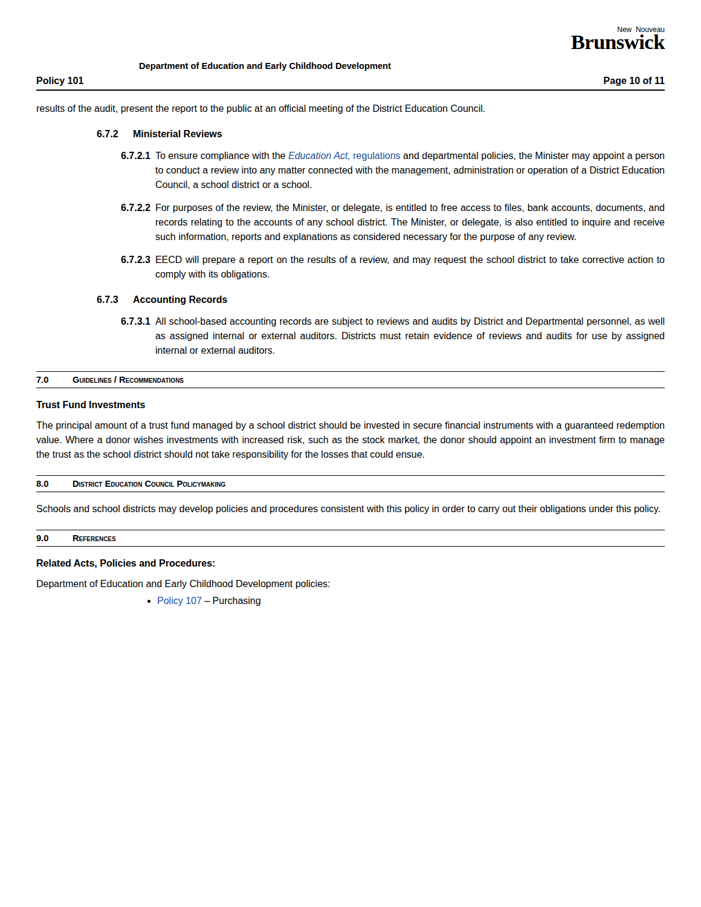New Nouveau Brunswick
Department of Education and Early Childhood Development
Policy 101 Page 10 of 11
results of the audit, present the report to the public at an official meeting of the District Education Council.
6.7.2 Ministerial Reviews
6.7.2.1 To ensure compliance with the Education Act, regulations and departmental policies, the Minister may appoint a person to conduct a review into any matter connected with the management, administration or operation of a District Education Council, a school district or a school.
6.7.2.2 For purposes of the review, the Minister, or delegate, is entitled to free access to files, bank accounts, documents, and records relating to the accounts of any school district. The Minister, or delegate, is also entitled to inquire and receive such information, reports and explanations as considered necessary for the purpose of any review.
6.7.2.3 EECD will prepare a report on the results of a review, and may request the school district to take corrective action to comply with its obligations.
6.7.3 Accounting Records
6.7.3.1 All school-based accounting records are subject to reviews and audits by District and Departmental personnel, as well as assigned internal or external auditors. Districts must retain evidence of reviews and audits for use by assigned internal or external auditors.
7.0 Guidelines / Recommendations
Trust Fund Investments
The principal amount of a trust fund managed by a school district should be invested in secure financial instruments with a guaranteed redemption value. Where a donor wishes investments with increased risk, such as the stock market, the donor should appoint an investment firm to manage the trust as the school district should not take responsibility for the losses that could ensue.
8.0 District Education Council Policymaking
Schools and school districts may develop policies and procedures consistent with this policy in order to carry out their obligations under this policy.
9.0 References
Related Acts, Policies and Procedures:
Department of Education and Early Childhood Development policies:
Policy 107 – Purchasing